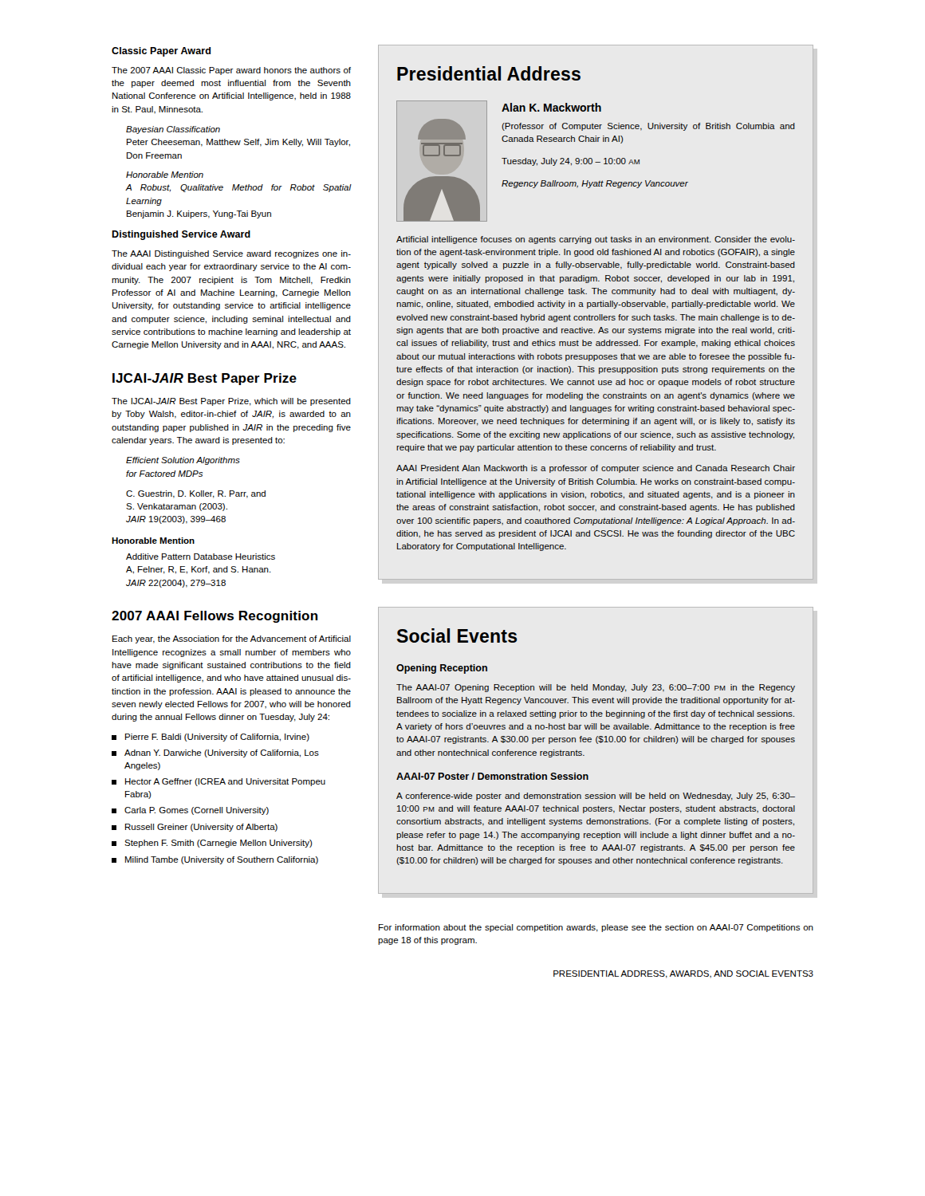Classic Paper Award
The 2007 AAAI Classic Paper award honors the authors of the paper deemed most influential from the Seventh National Conference on Artificial Intelligence, held in 1988 in St. Paul, Minnesota.
Bayesian Classification
Peter Cheeseman, Matthew Self, Jim Kelly, Will Taylor, Don Freeman
Honorable Mention
A Robust, Qualitative Method for Robot Spatial Learning
Benjamin J. Kuipers, Yung-Tai Byun
Distinguished Service Award
The AAAI Distinguished Service award recognizes one individual each year for extraordinary service to the AI community. The 2007 recipient is Tom Mitchell, Fredkin Professor of AI and Machine Learning, Carnegie Mellon University, for outstanding service to artificial intelligence and computer science, including seminal intellectual and service contributions to machine learning and leadership at Carnegie Mellon University and in AAAI, NRC, and AAAS.
IJCAI-JAIR Best Paper Prize
The IJCAI-JAIR Best Paper Prize, which will be presented by Toby Walsh, editor-in-chief of JAIR, is awarded to an outstanding paper published in JAIR in the preceding five calendar years. The award is presented to:
Efficient Solution Algorithms
for Factored MDPs
C. Guestrin, D. Koller, R. Parr, and
S. Venkataraman (2003).
JAIR 19(2003), 399–468
Honorable Mention
Additive Pattern Database Heuristics
A, Felner, R, E, Korf, and S. Hanan.
JAIR 22(2004), 279–318
2007 AAAI Fellows Recognition
Each year, the Association for the Advancement of Artificial Intelligence recognizes a small number of members who have made significant sustained contributions to the field of artificial intelligence, and who have attained unusual distinction in the profession. AAAI is pleased to announce the seven newly elected Fellows for 2007, who will be honored during the annual Fellows dinner on Tuesday, July 24:
Pierre F. Baldi (University of California, Irvine)
Adnan Y. Darwiche (University of California, Los Angeles)
Hector A Geffner (ICREA and Universitat Pompeu Fabra)
Carla P. Gomes (Cornell University)
Russell Greiner (University of Alberta)
Stephen F. Smith (Carnegie Mellon University)
Milind Tambe (University of Southern California)
Presidential Address
Alan K. Mackworth
(Professor of Computer Science, University of British Columbia and Canada Research Chair in AI)
Tuesday, July 24, 9:00 – 10:00 AM
Regency Ballroom, Hyatt Regency Vancouver
Artificial intelligence focuses on agents carrying out tasks in an environment. Consider the evolution of the agent-task-environment triple. In good old fashioned AI and robotics (GOFAIR), a single agent typically solved a puzzle in a fully-observable, fully-predictable world. Constraint-based agents were initially proposed in that paradigm. Robot soccer, developed in our lab in 1991, caught on as an international challenge task. The community had to deal with multiagent, dynamic, online, situated, embodied activity in a partially-observable, partially-predictable world. We evolved new constraint-based hybrid agent controllers for such tasks. The main challenge is to design agents that are both proactive and reactive. As our systems migrate into the real world, critical issues of reliability, trust and ethics must be addressed. For example, making ethical choices about our mutual interactions with robots presupposes that we are able to foresee the possible future effects of that interaction (or inaction). This presupposition puts strong requirements on the design space for robot architectures. We cannot use ad hoc or opaque models of robot structure or function. We need languages for modeling the constraints on an agent's dynamics (where we may take “dynamics” quite abstractly) and languages for writing constraint-based behavioral specifications. Moreover, we need techniques for determining if an agent will, or is likely to, satisfy its specifications. Some of the exciting new applications of our science, such as assistive technology, require that we pay particular attention to these concerns of reliability and trust.
AAAI President Alan Mackworth is a professor of computer science and Canada Research Chair in Artificial Intelligence at the University of British Columbia. He works on constraint-based computational intelligence with applications in vision, robotics, and situated agents, and is a pioneer in the areas of constraint satisfaction, robot soccer, and constraint-based agents. He has published over 100 scientific papers, and coauthored Computational Intelligence: A Logical Approach. In addition, he has served as president of IJCAI and CSCSI. He was the founding director of the UBC Laboratory for Computational Intelligence.
Social Events
Opening Reception
The AAAI-07 Opening Reception will be held Monday, July 23, 6:00–7:00 PM in the Regency Ballroom of the Hyatt Regency Vancouver. This event will provide the traditional opportunity for attendees to socialize in a relaxed setting prior to the beginning of the first day of technical sessions. A variety of hors d’oeuvres and a no-host bar will be available. Admittance to the reception is free to AAAI-07 registrants. A $30.00 per person fee ($10.00 for children) will be charged for spouses and other nontechnical conference registrants.
AAAI-07 Poster / Demonstration Session
A conference-wide poster and demonstration session will be held on Wednesday, July 25, 6:30–10:00 PM and will feature AAAI-07 technical posters, Nectar posters, student abstracts, doctoral consortium abstracts, and intelligent systems demonstrations. (For a complete listing of posters, please refer to page 14.) The accompanying reception will include a light dinner buffet and a no-host bar. Admittance to the reception is free to AAAI-07 registrants. A $45.00 per person fee ($10.00 for children) will be charged for spouses and other nontechnical conference registrants.
For information about the special competition awards, please see the section on AAAI-07 Competitions on page 18 of this program.
PRESIDENTIAL ADDRESS, AWARDS, AND SOCIAL EVENTS3